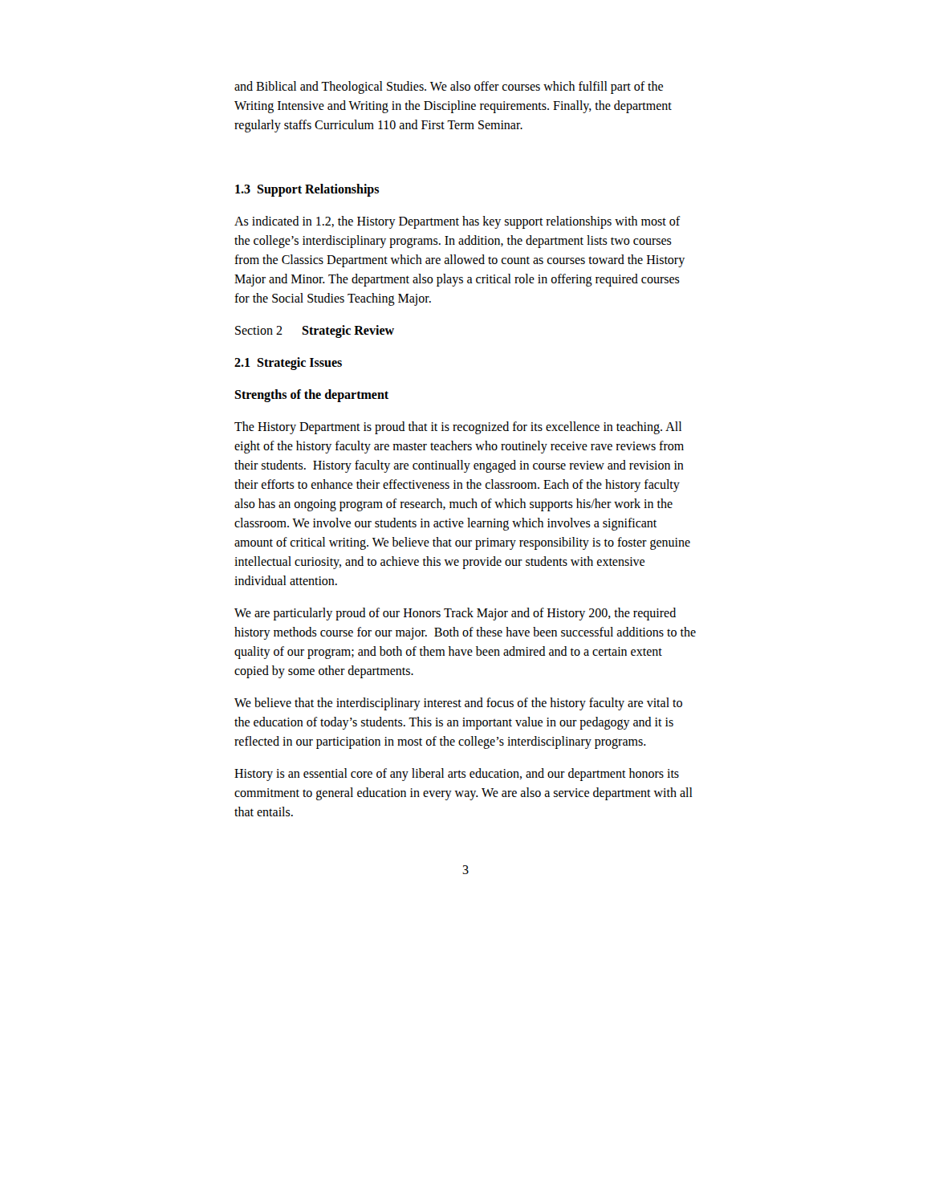and Biblical and Theological Studies. We also offer courses which fulfill part of the Writing Intensive and Writing in the Discipline requirements. Finally, the department regularly staffs Curriculum 110 and First Term Seminar.
1.3 Support Relationships
As indicated in 1.2, the History Department has key support relationships with most of the college’s interdisciplinary programs. In addition, the department lists two courses from the Classics Department which are allowed to count as courses toward the History Major and Minor. The department also plays a critical role in offering required courses for the Social Studies Teaching Major.
Section 2 Strategic Review
2.1 Strategic Issues
Strengths of the department
The History Department is proud that it is recognized for its excellence in teaching. All eight of the history faculty are master teachers who routinely receive rave reviews from their students. History faculty are continually engaged in course review and revision in their efforts to enhance their effectiveness in the classroom. Each of the history faculty also has an ongoing program of research, much of which supports his/her work in the classroom. We involve our students in active learning which involves a significant amount of critical writing. We believe that our primary responsibility is to foster genuine intellectual curiosity, and to achieve this we provide our students with extensive individual attention.
We are particularly proud of our Honors Track Major and of History 200, the required history methods course for our major. Both of these have been successful additions to the quality of our program; and both of them have been admired and to a certain extent copied by some other departments.
We believe that the interdisciplinary interest and focus of the history faculty are vital to the education of today’s students. This is an important value in our pedagogy and it is reflected in our participation in most of the college’s interdisciplinary programs.
History is an essential core of any liberal arts education, and our department honors its commitment to general education in every way. We are also a service department with all that entails.
3